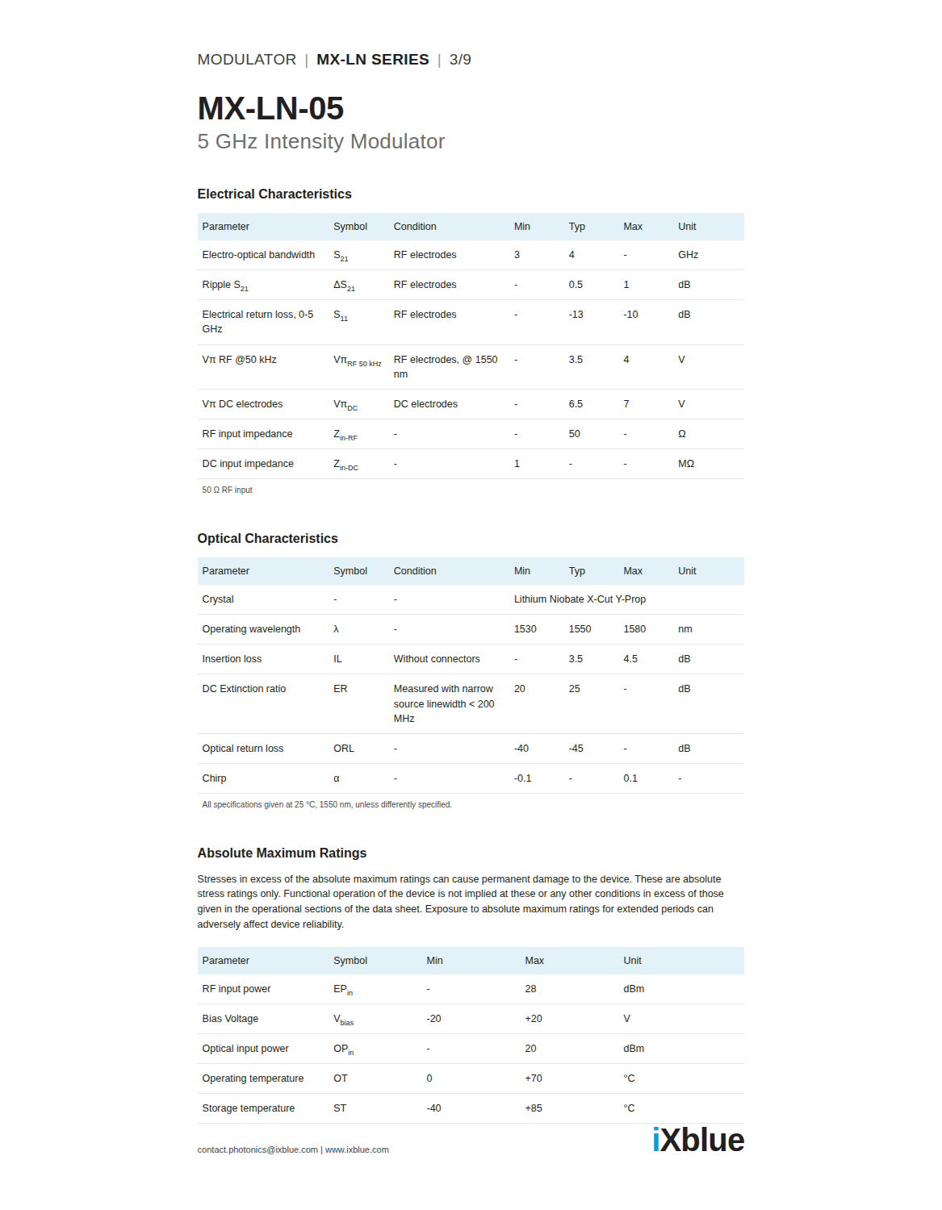MODULATOR | MX-LN SERIES | 3/9
MX-LN-05
5 GHz Intensity Modulator
Electrical Characteristics
| Parameter | Symbol | Condition | Min | Typ | Max | Unit |
| --- | --- | --- | --- | --- | --- | --- |
| Electro-optical bandwidth | S 21 | RF electrodes | 3 | 4 | - | GHz |
| Ripple S 21 | ΔS 21 | RF electrodes | - | 0.5 | 1 | dB |
| Electrical return loss, 0-5 GHz | S 11 | RF electrodes | - | -13 | -10 | dB |
| Vπ RF @50 kHz | Vπ RF 50 kHz | RF electrodes, @ 1550 nm | - | 3.5 | 4 | V |
| Vπ DC electrodes | Vπ DC | DC electrodes | - | 6.5 | 7 | V |
| RF input impedance | Z in-RF | - | - | 50 | - | Ω |
| DC input impedance | Z in-DC | - | 1 | - | - | MΩ |
50 Ω RF input
Optical Characteristics
| Parameter | Symbol | Condition | Min | Typ | Max | Unit |
| --- | --- | --- | --- | --- | --- | --- |
| Crystal | - | - | Lithium Niobate X-Cut Y-Prop |
| Operating wavelength | λ | - | 1530 | 1550 | 1580 | nm |
| Insertion loss | IL | Without connectors | - | 3.5 | 4.5 | dB |
| DC Extinction ratio | ER | Measured with narrow source linewidth < 200 MHz | 20 | 25 | - | dB |
| Optical return loss | ORL | - | -40 | -45 | - | dB |
| Chirp | α | - | -0.1 | - | 0.1 | - |
All specifications given at 25 °C, 1550 nm, unless differently specified.
Absolute Maximum Ratings
Stresses in excess of the absolute maximum ratings can cause permanent damage to the device. These are absolute stress ratings only. Functional operation of the device is not implied at these or any other conditions in excess of those given in the operational sections of the data sheet. Exposure to absolute maximum ratings for extended periods can adversely affect device reliability.
| Parameter | Symbol | Min | Max | Unit |
| --- | --- | --- | --- | --- |
| RF input power | EP in | - | 28 | dBm |
| Bias Voltage | V bias | -20 | +20 | V |
| Optical input power | OP in | - | 20 | dBm |
| Operating temperature | OT | 0 | +70 | °C |
| Storage temperature | ST | -40 | +85 | °C |
contact.photonics@ixblue.com | www.ixblue.com
i Xblue